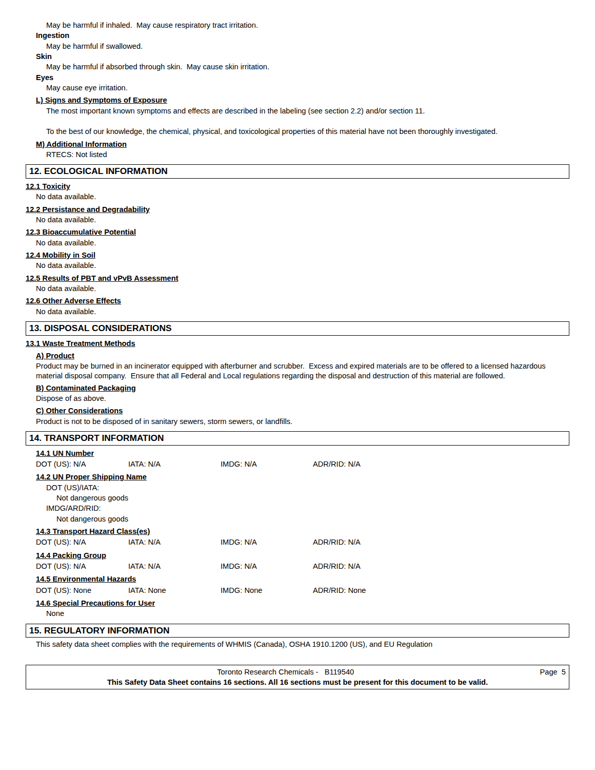May be harmful if inhaled. May cause respiratory tract irritation.
Ingestion
May be harmful if swallowed.
Skin
May be harmful if absorbed through skin. May cause skin irritation.
Eyes
May cause eye irritation.
L) Signs and Symptoms of Exposure
The most important known symptoms and effects are described in the labeling (see section 2.2) and/or section 11.
To the best of our knowledge, the chemical, physical, and toxicological properties of this material have not been thoroughly investigated.
M) Additional Information
RTECS: Not listed
12. ECOLOGICAL INFORMATION
12.1 Toxicity
No data available.
12.2 Persistance and Degradability
No data available.
12.3 Bioaccumulative Potential
No data available.
12.4 Mobility in Soil
No data available.
12.5 Results of PBT and vPvB Assessment
No data available.
12.6 Other Adverse Effects
No data available.
13. DISPOSAL CONSIDERATIONS
13.1 Waste Treatment Methods
A) Product
Product may be burned in an incinerator equipped with afterburner and scrubber. Excess and expired materials are to be offered to a licensed hazardous material disposal company. Ensure that all Federal and Local regulations regarding the disposal and destruction of this material are followed.
B) Contaminated Packaging
Dispose of as above.
C) Other Considerations
Product is not to be disposed of in sanitary sewers, storm sewers, or landfills.
14. TRANSPORT INFORMATION
14.1 UN Number
| DOT (US): N/A | IATA: N/A | IMDG: N/A | ADR/RID: N/A |
14.2 UN Proper Shipping Name
DOT (US)/IATA:
Not dangerous goods
IMDG/ARD/RID:
Not dangerous goods
14.3 Transport Hazard Class(es)
| DOT (US): N/A | IATA: N/A | IMDG: N/A | ADR/RID: N/A |
14.4 Packing Group
| DOT (US): N/A | IATA: N/A | IMDG: N/A | ADR/RID: N/A |
14.5 Environmental Hazards
| DOT (US): None | IATA: None | IMDG: None | ADR/RID: None |
14.6 Special Precautions for User
None
15. REGULATORY INFORMATION
This safety data sheet complies with the requirements of WHMIS (Canada), OSHA 1910.1200 (US), and EU Regulation
Toronto Research Chemicals - B119540 Page 5
This Safety Data Sheet contains 16 sections. All 16 sections must be present for this document to be valid.